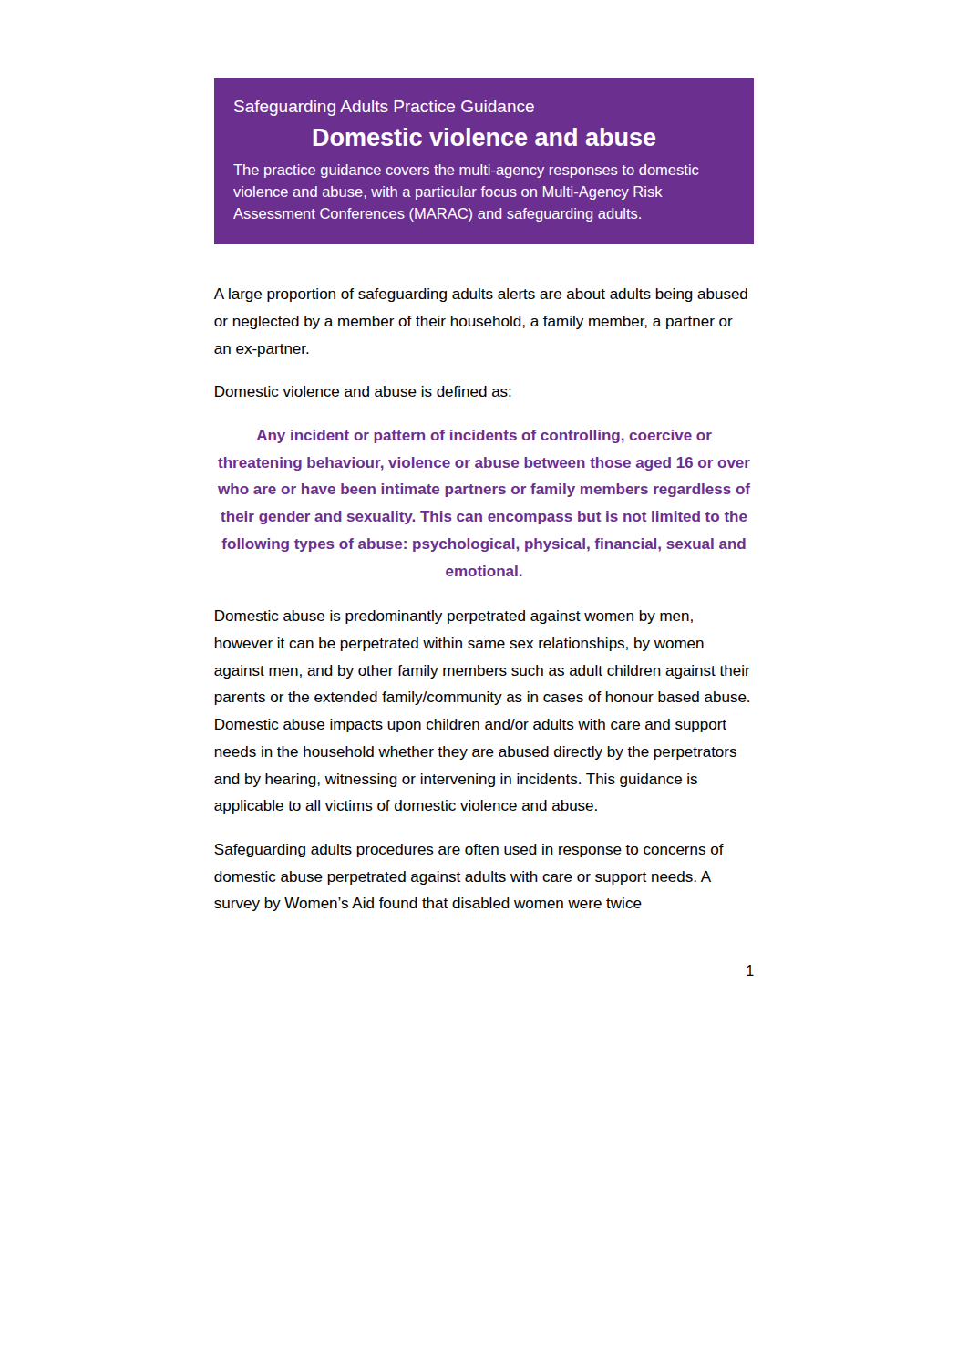Safeguarding Adults Practice Guidance
Domestic violence and abuse
The practice guidance covers the multi-agency responses to domestic violence and abuse, with a particular focus on Multi-Agency Risk Assessment Conferences (MARAC) and safeguarding adults.
A large proportion of safeguarding adults alerts are about adults being abused or neglected by a member of their household, a family member, a partner or an ex-partner.
Domestic violence and abuse is defined as:
Any incident or pattern of incidents of controlling, coercive or threatening behaviour, violence or abuse between those aged 16 or over who are or have been intimate partners or family members regardless of their gender and sexuality. This can encompass but is not limited to the following types of abuse: psychological, physical, financial, sexual and emotional.
Domestic abuse is predominantly perpetrated against women by men, however it can be perpetrated within same sex relationships, by women against men, and by other family members such as adult children against their parents or the extended family/community as in cases of honour based abuse. Domestic abuse impacts upon children and/or adults with care and support needs in the household whether they are abused directly by the perpetrators and by hearing, witnessing or intervening in incidents. This guidance is applicable to all victims of domestic violence and abuse.
Safeguarding adults procedures are often used in response to concerns of domestic abuse perpetrated against adults with care or support needs. A survey by Women’s Aid found that disabled women were twice
1